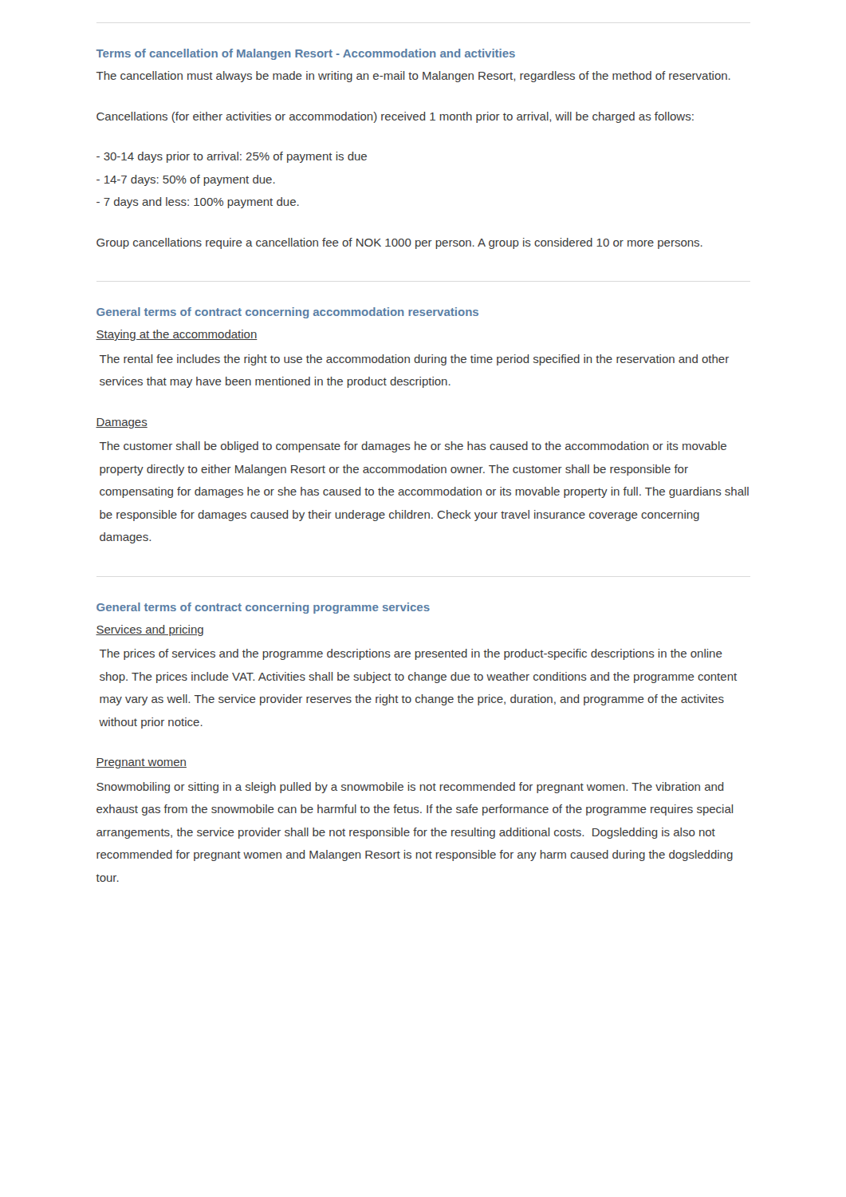Terms of cancellation of Malangen Resort - Accommodation and activities
The cancellation must always be made in writing an e-mail to Malangen Resort, regardless of the method of reservation.
Cancellations (for either activities or accommodation) received 1 month prior to arrival, will be charged as follows:
- 30-14 days prior to arrival: 25% of payment is due
- 14-7 days: 50% of payment due.
- 7 days and less: 100% payment due.
Group cancellations require a cancellation fee of NOK 1000 per person. A group is considered 10 or more persons.
General terms of contract concerning accommodation reservations
Staying at the accommodation
The rental fee includes the right to use the accommodation during the time period specified in the reservation and other services that may have been mentioned in the product description.
Damages
The customer shall be obliged to compensate for damages he or she has caused to the accommodation or its movable property directly to either Malangen Resort or the accommodation owner. The customer shall be responsible for compensating for damages he or she has caused to the accommodation or its movable property in full. The guardians shall be responsible for damages caused by their underage children. Check your travel insurance coverage concerning damages.
General terms of contract concerning programme services
Services and pricing
The prices of services and the programme descriptions are presented in the product-specific descriptions in the online shop. The prices include VAT. Activities shall be subject to change due to weather conditions and the programme content may vary as well. The service provider reserves the right to change the price, duration, and programme of the activites without prior notice.
Pregnant women
Snowmobiling or sitting in a sleigh pulled by a snowmobile is not recommended for pregnant women. The vibration and exhaust gas from the snowmobile can be harmful to the fetus. If the safe performance of the programme requires special arrangements, the service provider shall be not responsible for the resulting additional costs. Dogsledding is also not recommended for pregnant women and Malangen Resort is not responsible for any harm caused during the dogsledding tour.